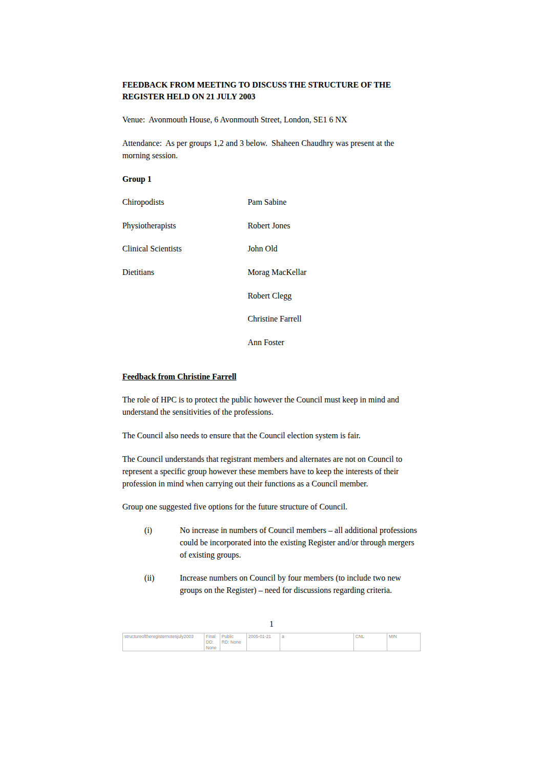Feedback from meeting to discuss the structure of the
Register held on 21 July 2003
Venue: Avonmouth House, 6 Avonmouth Street, London, SE1 6 NX
Attendance: As per groups 1,2 and 3 below. Shaheen Chaudhry was present at the morning session.
Group 1
| Chiropodists | Pam Sabine |
| Physiotherapists | Robert Jones |
| Clinical Scientists | John Old |
| Dietitians | Morag MacKellar |
| | Robert Clegg |
| | Christine Farrell |
| | Ann Foster |
Feedback from Christine Farrell
The role of HPC is to protect the public however the Council must keep in mind and understand the sensitivities of the professions.
The Council also needs to ensure that the Council election system is fair.
The Council understands that registrant members and alternates are not on Council to represent a specific group however these members have to keep the interests of their profession in mind when carrying out their functions as a Council member.
Group one suggested five options for the future structure of Council.
(i) No increase in numbers of Council members – all additional professions could be incorporated into the existing Register and/or through mergers of existing groups.
(ii) Increase numbers on Council by four members (to include two new groups on the Register) – need for discussions regarding criteria.
1
| structureoftheregisternotesjuly2003 | Final DD: None | Public RD: None | 2005-01-21 | a | CNL | MIN |